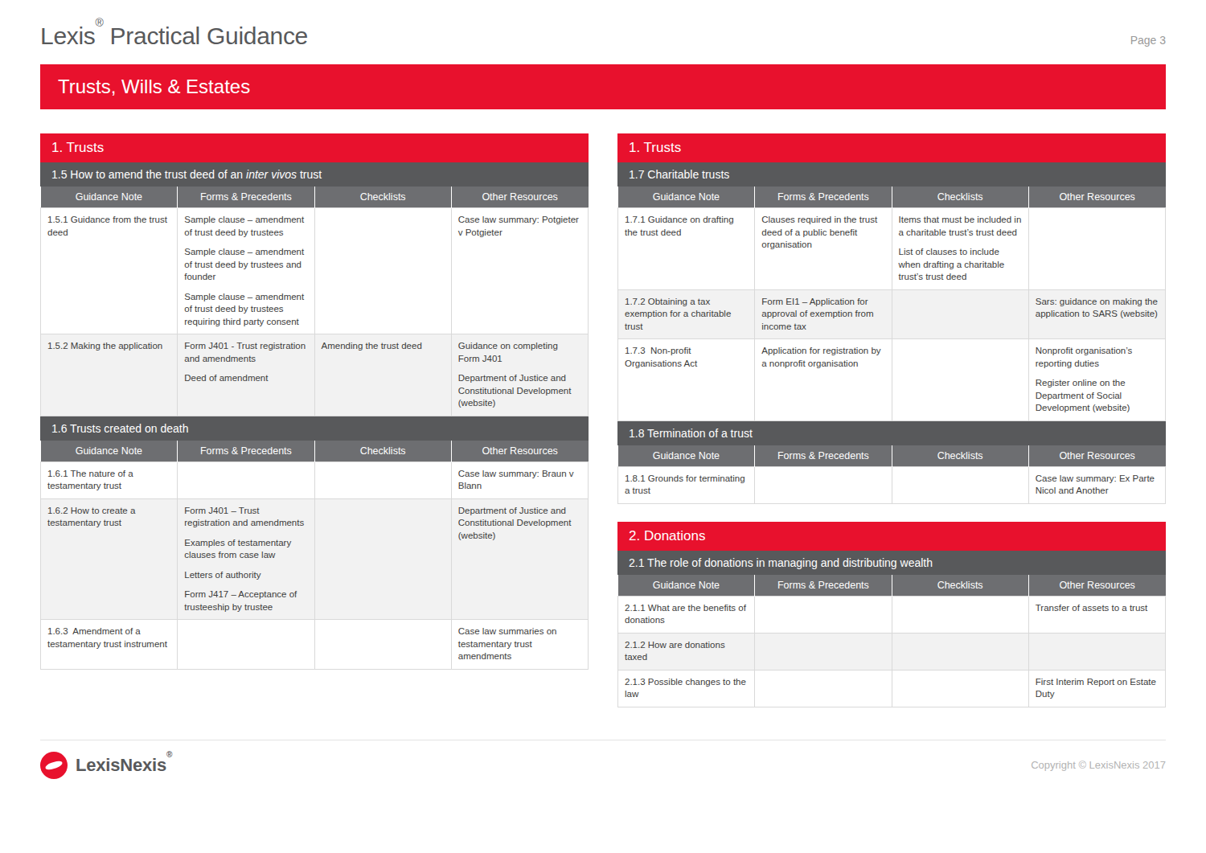Lexis® Practical Guidance
Page 3
Trusts, Wills & Estates
1. Trusts
1.5 How to amend the trust deed of an inter vivos trust
| Guidance Note | Forms & Precedents | Checklists | Other Resources |
| --- | --- | --- | --- |
| 1.5.1 Guidance from the trust deed | Sample clause – amendment of trust deed by trustees Sample clause – amendment of trust deed by trustees and founder Sample clause – amendment of trust deed by trustees requiring third party consent | | Case law summary: Potgieter v Potgieter |
| 1.5.2 Making the application | Form J401 - Trust registration and amendments Deed of amendment | Amending the trust deed | Guidance on completing Form J401 Department of Justice and Constitutional Development (website) |
1.6 Trusts created on death
| Guidance Note | Forms & Precedents | Checklists | Other Resources |
| --- | --- | --- | --- |
| 1.6.1 The nature of a testamentary trust | | | Case law summary: Braun v Blann |
| 1.6.2 How to create a testamentary trust | Form J401 – Trust registration and amendments Examples of testamentary clauses from case law Letters of authority Form J417 – Acceptance of trusteeship by trustee | | Department of Justice and Constitutional Development (website) |
| 1.6.3 Amendment of a testamentary trust instrument | | | Case law summaries on testamentary trust amendments |
1. Trusts
1.7 Charitable trusts
| Guidance Note | Forms & Precedents | Checklists | Other Resources |
| --- | --- | --- | --- |
| 1.7.1 Guidance on drafting the trust deed | Clauses required in the trust deed of a public benefit organisation | Items that must be included in a charitable trust’s trust deed List of clauses to include when drafting a charitable trust’s trust deed | |
| 1.7.2 Obtaining a tax exemption for a charitable trust | Form EI1 – Application for approval of exemption from income tax | | Sars: guidance on making the application to SARS (website) |
| 1.7.3 Non-profit Organisations Act | Application for registration by a nonprofit organisation | | Nonprofit organisation’s reporting duties Register online on the Department of Social Development (website) |
1.8 Termination of a trust
| Guidance Note | Forms & Precedents | Checklists | Other Resources |
| --- | --- | --- | --- |
| 1.8.1 Grounds for terminating a trust | | | Case law summary: Ex Parte Nicol and Another |
2. Donations
2.1 The role of donations in managing and distributing wealth
| Guidance Note | Forms & Precedents | Checklists | Other Resources |
| --- | --- | --- | --- |
| 2.1.1 What are the benefits of donations | | | Transfer of assets to a trust |
| 2.1.2 How are donations taxed | | | |
| 2.1.3 Possible changes to the law | | | First Interim Report on Estate Duty |
LexisNexis®
Copyright © LexisNexis 2017